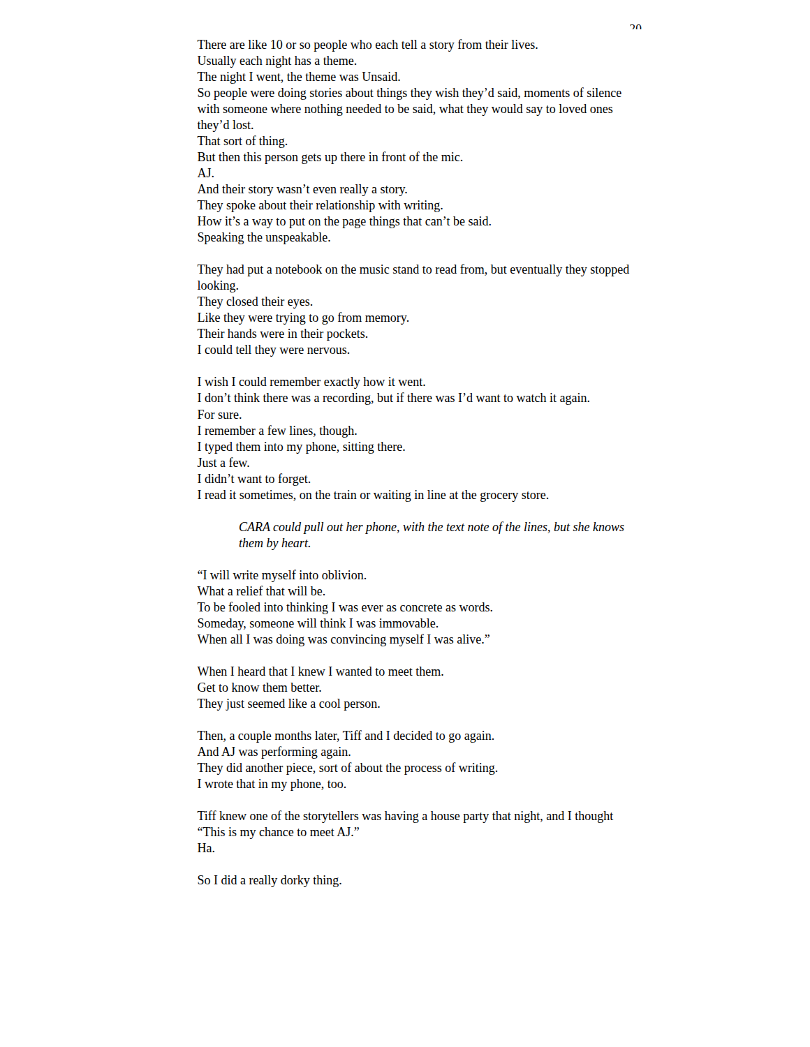20
There are like 10 or so people who each tell a story from their lives.
Usually each night has a theme.
The night I went, the theme was Unsaid.
So people were doing stories about things they wish they’d said, moments of silence with someone where nothing needed to be said, what they would say to loved ones they’d lost.
That sort of thing.
But then this person gets up there in front of the mic.
AJ.
And their story wasn’t even really a story.
They spoke about their relationship with writing.
How it’s a way to put on the page things that can’t be said.
Speaking the unspeakable.
They had put a notebook on the music stand to read from, but eventually they stopped looking.
They closed their eyes.
Like they were trying to go from memory.
Their hands were in their pockets.
I could tell they were nervous.
I wish I could remember exactly how it went.
I don’t think there was a recording, but if there was I’d want to watch it again.
For sure.
I remember a few lines, though.
I typed them into my phone, sitting there.
Just a few.
I didn’t want to forget.
I read it sometimes, on the train or waiting in line at the grocery store.
CARA could pull out her phone, with the text note of the lines, but she knows them by heart.
“I will write myself into oblivion.
What a relief that will be.
To be fooled into thinking I was ever as concrete as words.
Someday, someone will think I was immovable.
When all I was doing was convincing myself I was alive.”
When I heard that I knew I wanted to meet them.
Get to know them better.
They just seemed like a cool person.
Then, a couple months later, Tiff and I decided to go again.
And AJ was performing again.
They did another piece, sort of about the process of writing.
I wrote that in my phone, too.
Tiff knew one of the storytellers was having a house party that night, and I thought “This is my chance to meet AJ.”
Ha.
So I did a really dorky thing.